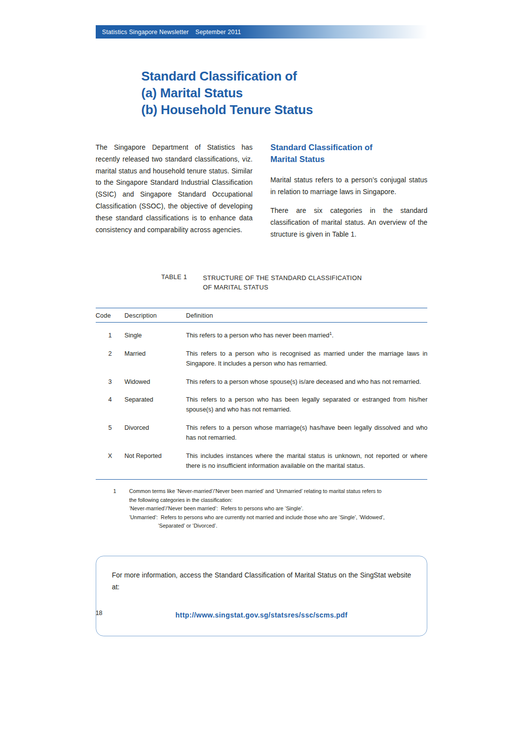Statistics Singapore Newsletter September 2011
Standard Classification of
(a) Marital Status
(b) Household Tenure Status
The Singapore Department of Statistics has recently released two standard classifications, viz. marital status and household tenure status. Similar to the Singapore Standard Industrial Classification (SSIC) and Singapore Standard Occupational Classification (SSOC), the objective of developing these standard classifications is to enhance data consistency and comparability across agencies.
Standard Classification of
Marital Status
Marital status refers to a person’s conjugal status in relation to marriage laws in Singapore.
There are six categories in the standard classification of marital status. An overview of the structure is given in Table 1.
TABLE 1
STRUCTURE OF THE STANDARD CLASSIFICATION
OF MARITAL STATUS
| Code | Description | Definition |
| --- | --- | --- |
| 1 | Single | This refers to a person who has never been married 1 . |
| 2 | Married | This refers to a person who is recognised as married under the marriage laws in Singapore. It includes a person who has remarried. |
| 3 | Widowed | This refers to a person whose spouse(s) is/are deceased and who has not remarried. |
| 4 | Separated | This refers to a person who has been legally separated or estranged from his/her spouse(s) and who has not remarried. |
| 5 | Divorced | This refers to a person whose marriage(s) has/have been legally dissolved and who has not remarried. |
| X | Not Reported | This includes instances where the marital status is unknown, not reported or where there is no insufficient information available on the marital status. |
1
Common terms like ‘Never-married’/‘Never been married’ and ‘Unmarried’ relating to marital status refers to the following categories in the classification: ‘Never-married’/‘Never been married’: Refers to persons who are ‘Single’. ‘Unmarried’: Refers to persons who are currently not married and include those who are ‘Single’, ‘Widowed’, ‘Separated’ or ‘Divorced’.
For more information, access the Standard Classification of Marital Status on the SingStat website at:
http://www.singstat.gov.sg/statsres/ssc/scms.pdf
18